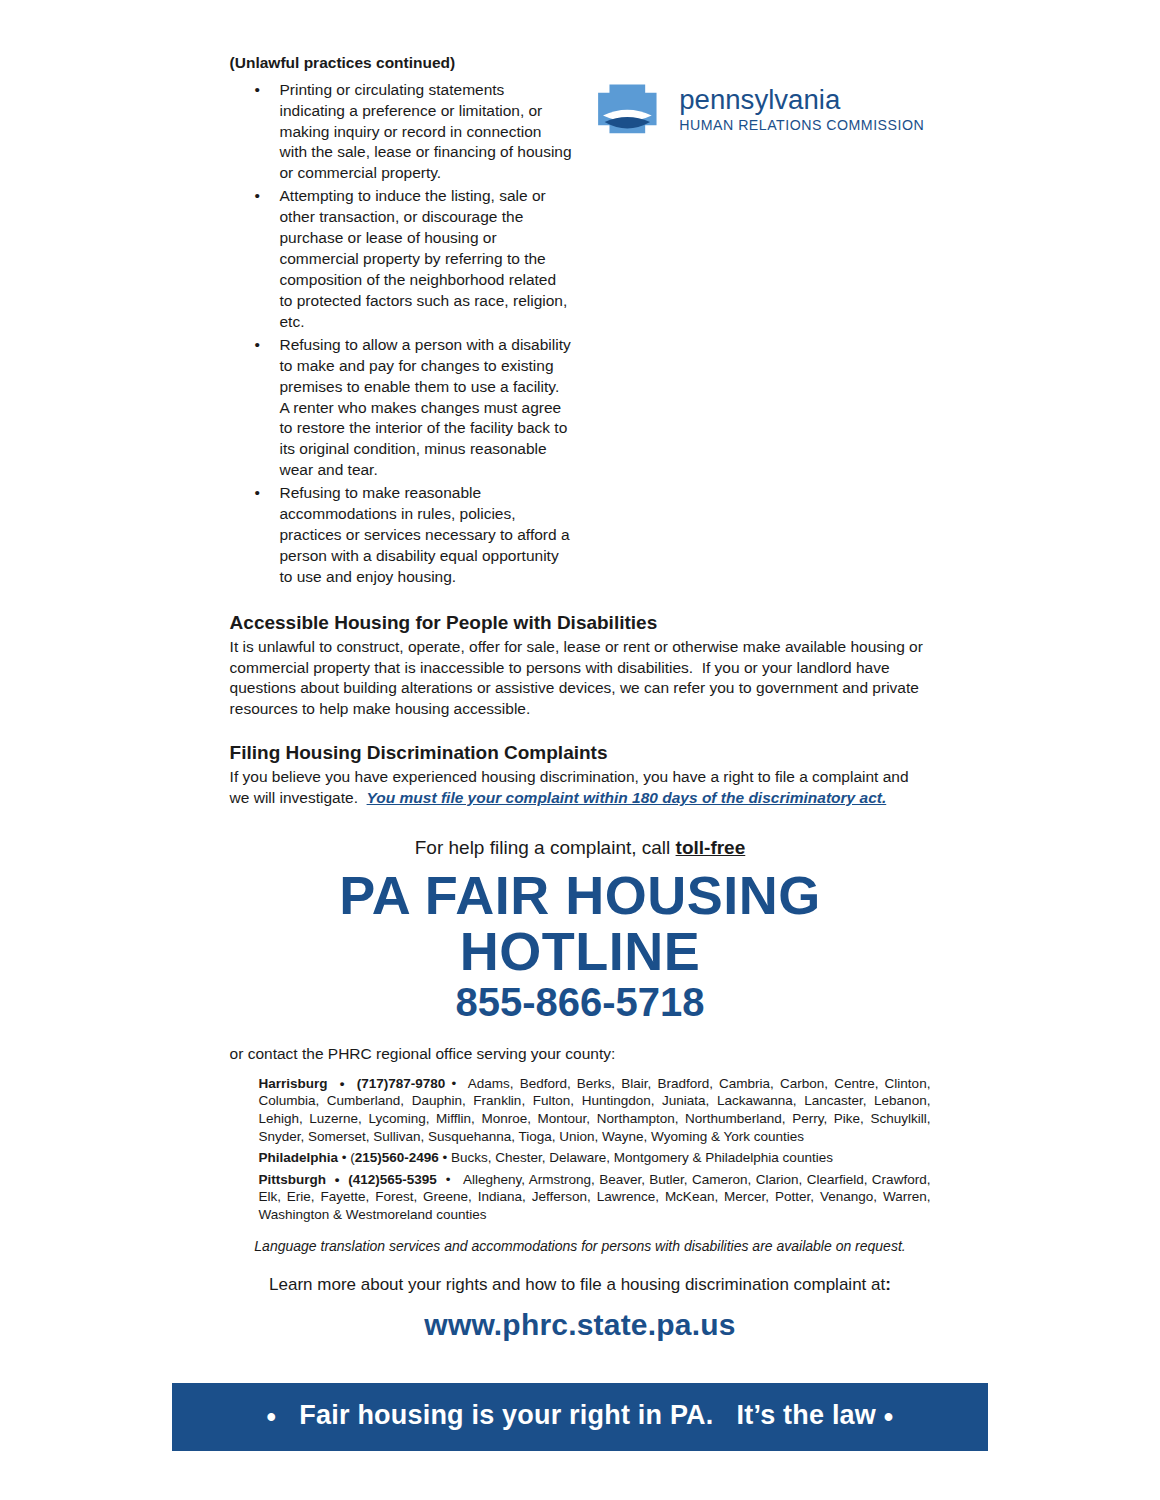(Unlawful practices continued)
Printing or circulating statements indicating a preference or limitation, or making inquiry or record in connection with the sale, lease or financing of housing or commercial property.
Attempting to induce the listing, sale or other transaction, or discourage the purchase or lease of housing or commercial property by referring to the composition of the neighborhood related to protected factors such as race, religion, etc.
Refusing to allow a person with a disability to make and pay for changes to existing premises to enable them to use a facility. A renter who makes changes must agree to restore the interior of the facility back to its original condition, minus reasonable wear and tear.
Refusing to make reasonable accommodations in rules, policies, practices or services necessary to afford a person with a disability equal opportunity to use and enjoy housing.
Pennsylvania Human Relations Commission pennsylvania HUMAN RELATIONS COMMISSION
Accessible Housing for People with Disabilities
It is unlawful to construct, operate, offer for sale, lease or rent or otherwise make available housing or commercial property that is inaccessible to persons with disabilities. If you or your landlord have questions about building alterations or assistive devices, we can refer you to government and private resources to help make housing accessible.
Filing Housing Discrimination Complaints
If you believe you have experienced housing discrimination, you have a right to file a complaint and we will investigate. You must file your complaint within 180 days of the discriminatory act.
For help filing a complaint, call toll-free
PA FAIR HOUSING HOTLINE
855-866-5718
or contact the PHRC regional office serving your county:
Harrisburg • (717)787-9780 • Adams, Bedford, Berks, Blair, Bradford, Cambria, Carbon, Centre, Clinton, Columbia, Cumberland, Dauphin, Franklin, Fulton, Huntingdon, Juniata, Lackawanna, Lancaster, Lebanon, Lehigh, Luzerne, Lycoming, Mifflin, Monroe, Montour, Northampton, Northumberland, Perry, Pike, Schuylkill, Snyder, Somerset, Sullivan, Susquehanna, Tioga, Union, Wayne, Wyoming & York counties
Philadelphia • (215)560-2496 • Bucks, Chester, Delaware, Montgomery & Philadelphia counties
Pittsburgh • (412)565-5395 • Allegheny, Armstrong, Beaver, Butler, Cameron, Clarion, Clearfield, Crawford, Elk, Erie, Fayette, Forest, Greene, Indiana, Jefferson, Lawrence, McKean, Mercer, Potter, Venango, Warren, Washington & Westmoreland counties
Language translation services and accommodations for persons with disabilities are available on request.
Learn more about your rights and how to file a housing discrimination complaint at:
www.phrc.state.pa.us
• Fair housing is your right in PA. It’s the law •